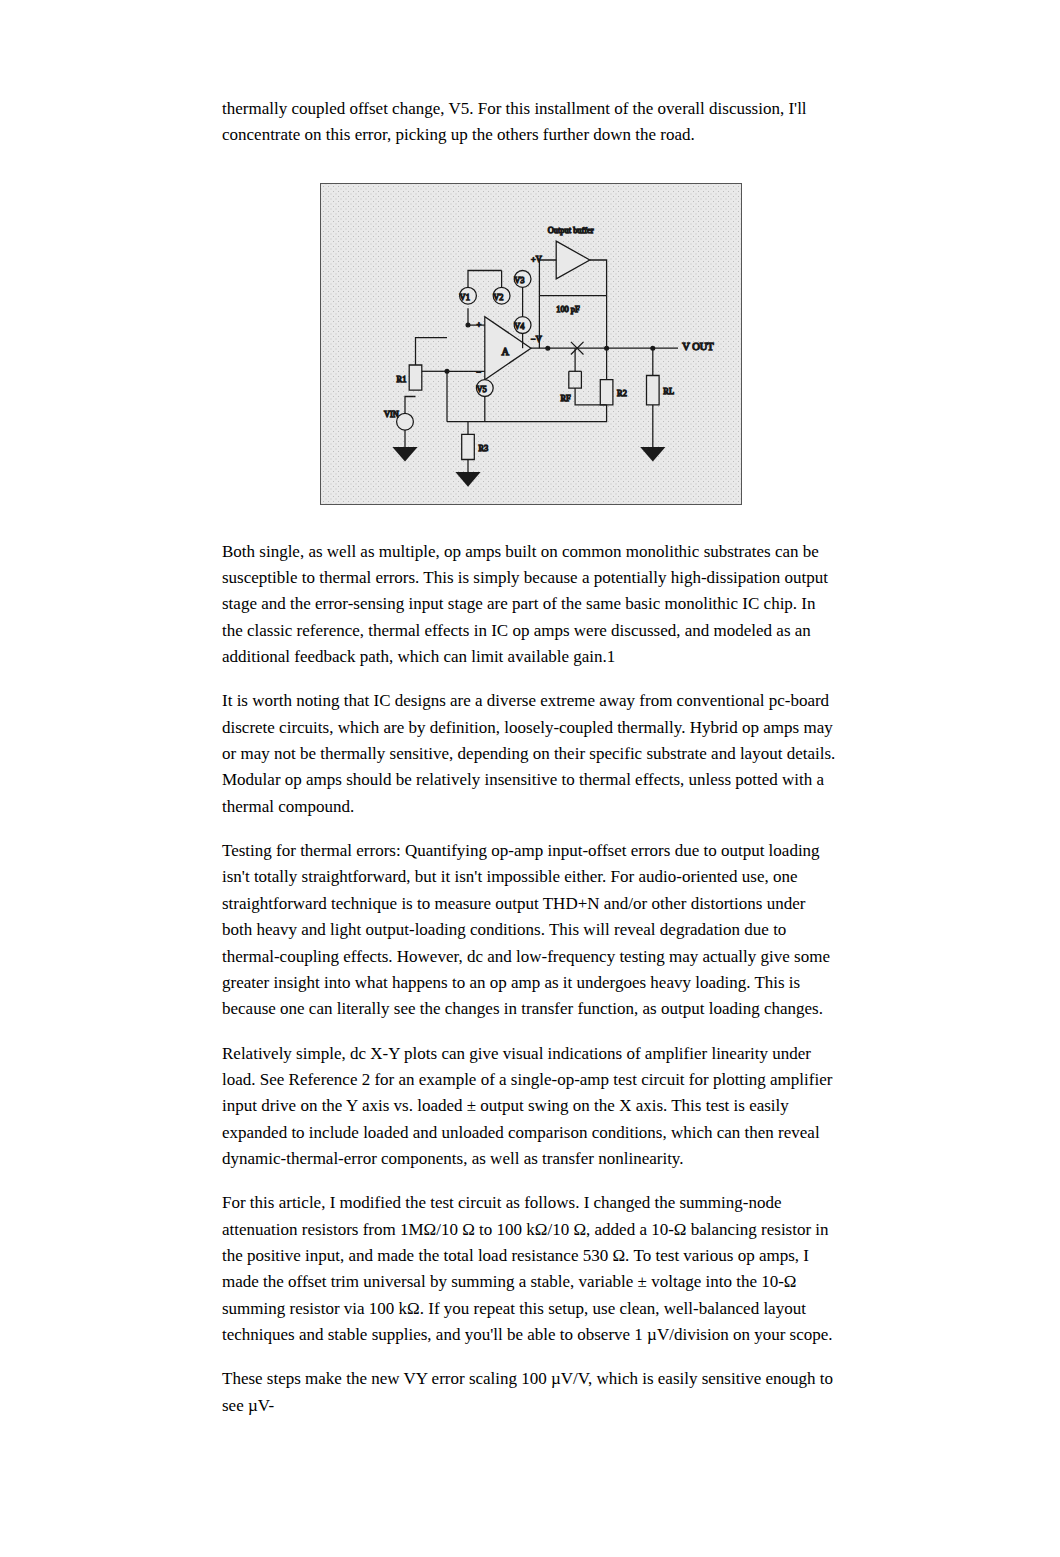thermally coupled offset change, V5. For this installment of the overall discussion, I'll concentrate on this error, picking up the others further down the road.
A + − Output buffer V OUT R2 RL R1 V1 V2 V3 V4 V5 VIN R3 +V −V RF 100 pF
Both single, as well as multiple, op amps built on common monolithic substrates can be susceptible to thermal errors. This is simply because a potentially high-dissipation output stage and the error-sensing input stage are part of the same basic monolithic IC chip. In the classic reference, thermal effects in IC op amps were discussed, and modeled as an additional feedback path, which can limit available gain.1
It is worth noting that IC designs are a diverse extreme away from conventional pc-board discrete circuits, which are by definition, loosely-coupled thermally. Hybrid op amps may or may not be thermally sensitive, depending on their specific substrate and layout details. Modular op amps should be relatively insensitive to thermal effects, unless potted with a thermal compound.
Testing for thermal errors: Quantifying op-amp input-offset errors due to output loading isn't totally straightforward, but it isn't impossible either. For audio-oriented use, one straightforward technique is to measure output THD+N and/or other distortions under both heavy and light output-loading conditions. This will reveal degradation due to thermal-coupling effects. However, dc and low-frequency testing may actually give some greater insight into what happens to an op amp as it undergoes heavy loading. This is because one can literally see the changes in transfer function, as output loading changes.
Relatively simple, dc X-Y plots can give visual indications of amplifier linearity under load. See Reference 2 for an example of a single-op-amp test circuit for plotting amplifier input drive on the Y axis vs. loaded ± output swing on the X axis. This test is easily expanded to include loaded and unloaded comparison conditions, which can then reveal dynamic-thermal-error components, as well as transfer nonlinearity.
For this article, I modified the test circuit as follows. I changed the summing-node attenuation resistors from 1MΩ/10 Ω to 100 kΩ/10 Ω, added a 10-Ω balancing resistor in the positive input, and made the total load resistance 530 Ω. To test various op amps, I made the offset trim universal by summing a stable, variable ± voltage into the 10-Ω summing resistor via 100 kΩ. If you repeat this setup, use clean, well-balanced layout techniques and stable supplies, and you'll be able to observe 1 µV/division on your scope.
These steps make the new VY error scaling 100 µV/V, which is easily sensitive enough to see µV-